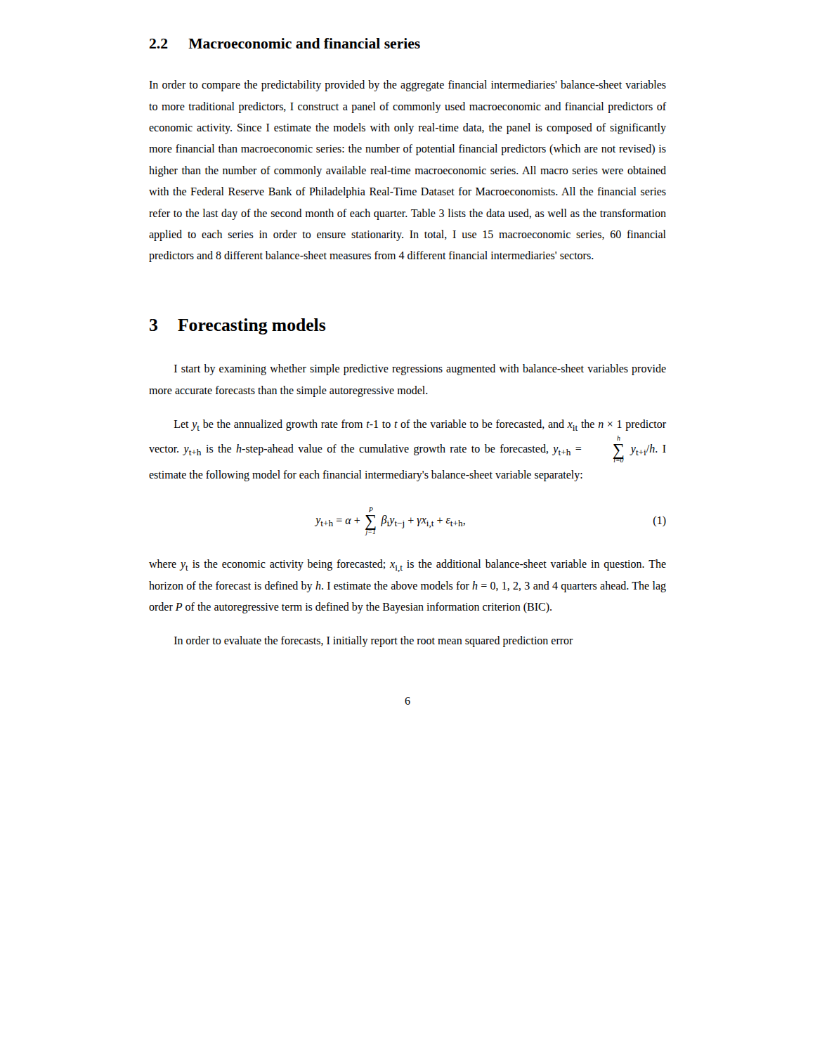2.2 Macroeconomic and financial series
In order to compare the predictability provided by the aggregate financial intermediaries' balance-sheet variables to more traditional predictors, I construct a panel of commonly used macroeconomic and financial predictors of economic activity. Since I estimate the models with only real-time data, the panel is composed of significantly more financial than macroeconomic series: the number of potential financial predictors (which are not revised) is higher than the number of commonly available real-time macroeconomic series. All macro series were obtained with the Federal Reserve Bank of Philadelphia Real-Time Dataset for Macroeconomists. All the financial series refer to the last day of the second month of each quarter. Table 3 lists the data used, as well as the transformation applied to each series in order to ensure stationarity. In total, I use 15 macroeconomic series, 60 financial predictors and 8 different balance-sheet measures from 4 different financial intermediaries' sectors.
3 Forecasting models
I start by examining whether simple predictive regressions augmented with balance-sheet variables provide more accurate forecasts than the simple autoregressive model.
Let yt be the annualized growth rate from t-1 to t of the variable to be forecasted, and xit the n × 1 predictor vector. yt+h is the h-step-ahead value of the cumulative growth rate to be forecasted, yt+h = h∑i=0 yt+i/h. I estimate the following model for each financial intermediary's balance-sheet variable separately:
yt+h = α + P∑j=1 βiyt−j + γxi,t + εt+h,
(1)
where yt is the economic activity being forecasted; xi,t is the additional balance-sheet variable in question. The horizon of the forecast is defined by h. I estimate the above models for h = 0, 1, 2, 3 and 4 quarters ahead. The lag order P of the autoregressive term is defined by the Bayesian information criterion (BIC).
In order to evaluate the forecasts, I initially report the root mean squared prediction error
6